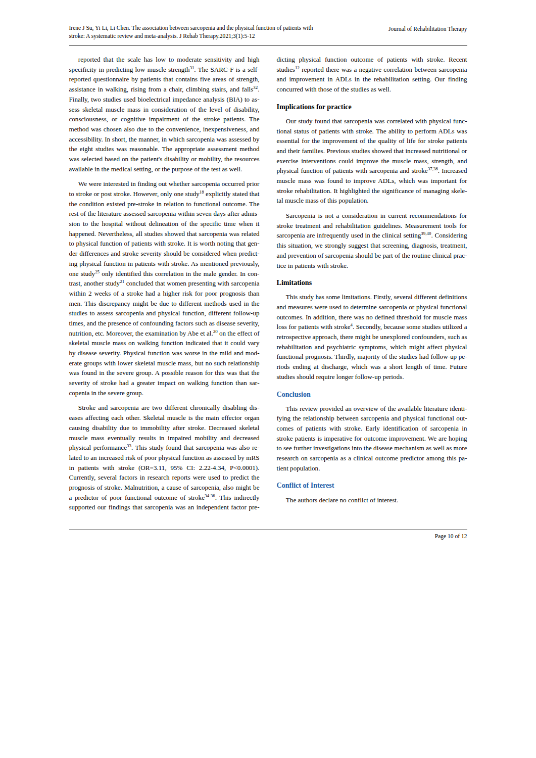Irene J Su, Yi Li, Li Chen. The association between sarcopenia and the physical function of patients with stroke: A systematic review and meta-analysis. J Rehab Therapy.2021;3(1):5-12
Journal of Rehabilitation Therapy
reported that the scale has low to moderate sensitivity and high specificity in predicting low muscle strength31. The SARC-F is a self-reported questionnaire by patients that contains five areas of strength, assistance in walking, rising from a chair, climbing stairs, and falls32. Finally, two studies used bioelectrical impedance analysis (BIA) to assess skeletal muscle mass in consideration of the level of disability, consciousness, or cognitive impairment of the stroke patients. The method was chosen also due to the convenience, inexpensiveness, and accessibility. In short, the manner, in which sarcopenia was assessed by the eight studies was reasonable. The appropriate assessment method was selected based on the patient's disability or mobility, the resources available in the medical setting, or the purpose of the test as well.
We were interested in finding out whether sarcopenia occurred prior to stroke or post stroke. However, only one study18 explicitly stated that the condition existed pre-stroke in relation to functional outcome. The rest of the literature assessed sarcopenia within seven days after admission to the hospital without delineation of the specific time when it happened. Nevertheless, all studies showed that sarcopenia was related to physical function of patients with stroke. It is worth noting that gender differences and stroke severity should be considered when predicting physical function in patients with stroke. As mentioned previously, one study25 only identified this correlation in the male gender. In contrast, another study21 concluded that women presenting with sarcopenia within 2 weeks of a stroke had a higher risk for poor prognosis than men. This discrepancy might be due to different methods used in the studies to assess sarcopenia and physical function, different follow-up times, and the presence of confounding factors such as disease severity, nutrition, etc. Moreover, the examination by Abe et al.20 on the effect of skeletal muscle mass on walking function indicated that it could vary by disease severity. Physical function was worse in the mild and moderate groups with lower skeletal muscle mass, but no such relationship was found in the severe group. A possible reason for this was that the severity of stroke had a greater impact on walking function than sarcopenia in the severe group.
Stroke and sarcopenia are two different chronically disabling diseases affecting each other. Skeletal muscle is the main effector organ causing disability due to immobility after stroke. Decreased skeletal muscle mass eventually results in impaired mobility and decreased physical performance33. This study found that sarcopenia was also related to an increased risk of poor physical function as assessed by mRS in patients with stroke (OR=3.11, 95% CI: 2.22-4.34, P<0.0001). Currently, several factors in research reports were used to predict the prognosis of stroke. Malnutrition, a cause of sarcopenia, also might be a predictor of poor functional outcome of stroke34-36. This indirectly supported our findings that sarcopenia was an independent factor predicting physical function outcome of patients with stroke. Recent studies12 reported there was a negative correlation between sarcopenia and improvement in ADLs in the rehabilitation setting. Our finding concurred with those of the studies as well.
Implications for practice
Our study found that sarcopenia was correlated with physical functional status of patients with stroke. The ability to perform ADLs was essential for the improvement of the quality of life for stroke patients and their families. Previous studies showed that increased nutritional or exercise interventions could improve the muscle mass, strength, and physical function of patients with sarcopenia and stroke37,38. Increased muscle mass was found to improve ADLs, which was important for stroke rehabilitation. It highlighted the significance of managing skeletal muscle mass of this population.
Sarcopenia is not a consideration in current recommendations for stroke treatment and rehabilitation guidelines. Measurement tools for sarcopenia are infrequently used in the clinical setting39,40. Considering this situation, we strongly suggest that screening, diagnosis, treatment, and prevention of sarcopenia should be part of the routine clinical practice in patients with stroke.
Limitations
This study has some limitations. Firstly, several different definitions and measures were used to determine sarcopenia or physical functional outcomes. In addition, there was no defined threshold for muscle mass loss for patients with stroke4. Secondly, because some studies utilized a retrospective approach, there might be unexplored confounders, such as rehabilitation and psychiatric symptoms, which might affect physical functional prognosis. Thirdly, majority of the studies had follow-up periods ending at discharge, which was a short length of time. Future studies should require longer follow-up periods.
Conclusion
This review provided an overview of the available literature identifying the relationship between sarcopenia and physical functional outcomes of patients with stroke. Early identification of sarcopenia in stroke patients is imperative for outcome improvement. We are hoping to see further investigations into the disease mechanism as well as more research on sarcopenia as a clinical outcome predictor among this patient population.
Conflict of Interest
The authors declare no conflict of interest.
Page 10 of 12